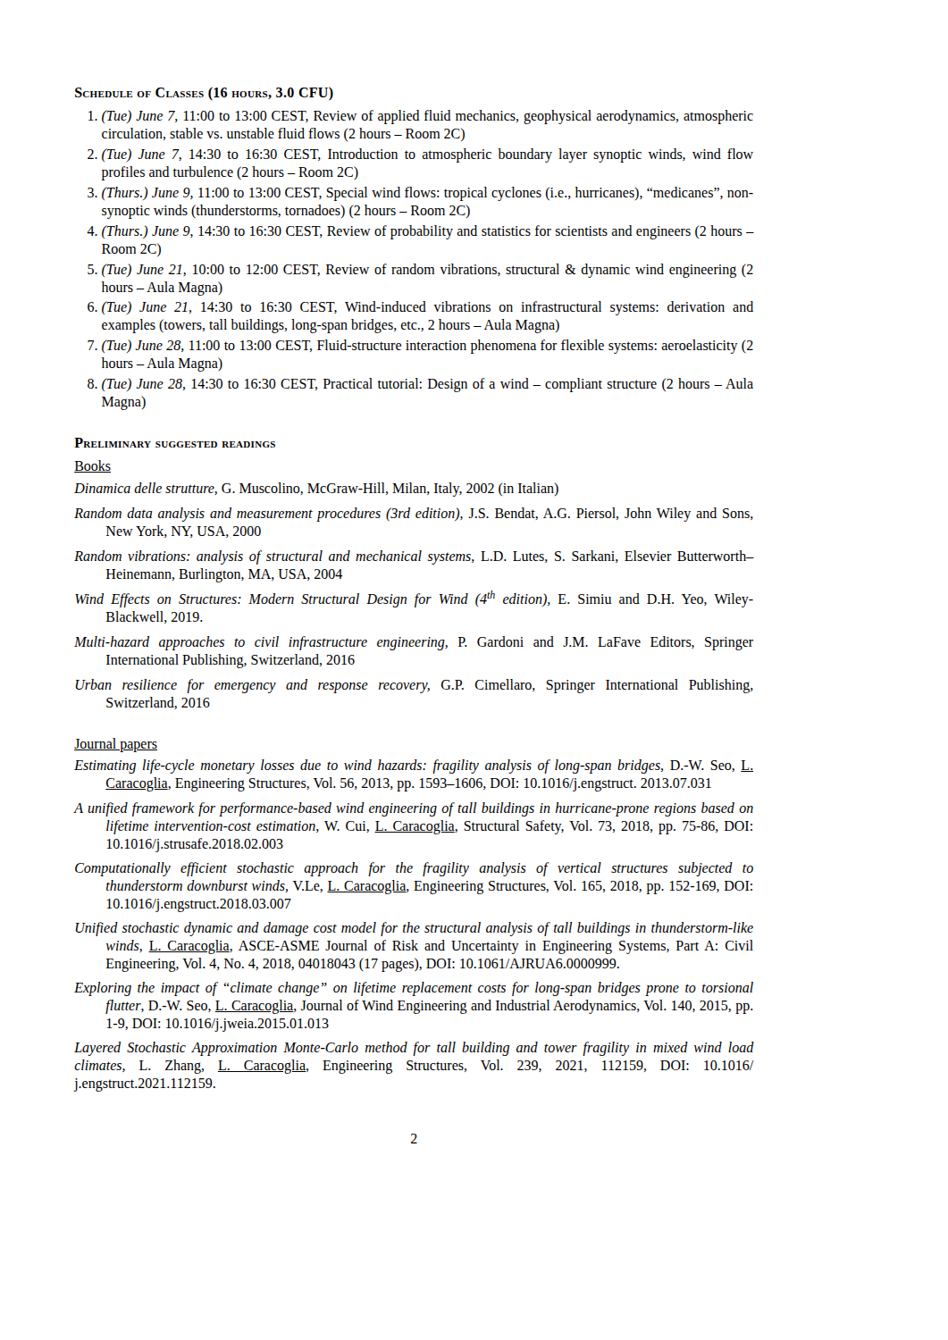Schedule of Classes (16 hours, 3.0 CFU)
(Tue) June 7, 11:00 to 13:00 CEST, Review of applied fluid mechanics, geophysical aerodynamics, atmospheric circulation, stable vs. unstable fluid flows (2 hours – Room 2C)
(Tue) June 7, 14:30 to 16:30 CEST, Introduction to atmospheric boundary layer synoptic winds, wind flow profiles and turbulence (2 hours – Room 2C)
(Thurs.) June 9, 11:00 to 13:00 CEST, Special wind flows: tropical cyclones (i.e., hurricanes), “medicanes”, non-synoptic winds (thunderstorms, tornadoes) (2 hours – Room 2C)
(Thurs.) June 9, 14:30 to 16:30 CEST, Review of probability and statistics for scientists and engineers (2 hours – Room 2C)
(Tue) June 21, 10:00 to 12:00 CEST, Review of random vibrations, structural & dynamic wind engineering (2 hours – Aula Magna)
(Tue) June 21, 14:30 to 16:30 CEST, Wind-induced vibrations on infrastructural systems: derivation and examples (towers, tall buildings, long-span bridges, etc., 2 hours – Aula Magna)
(Tue) June 28, 11:00 to 13:00 CEST, Fluid-structure interaction phenomena for flexible systems: aeroelasticity (2 hours – Aula Magna)
(Tue) June 28, 14:30 to 16:30 CEST, Practical tutorial: Design of a wind – compliant structure (2 hours – Aula Magna)
Preliminary suggested readings
Books
Dinamica delle strutture, G. Muscolino, McGraw-Hill, Milan, Italy, 2002 (in Italian)
Random data analysis and measurement procedures (3rd edition), J.S. Bendat, A.G. Piersol, John Wiley and Sons, New York, NY, USA, 2000
Random vibrations: analysis of structural and mechanical systems, L.D. Lutes, S. Sarkani, Elsevier Butterworth–Heinemann, Burlington, MA, USA, 2004
Wind Effects on Structures: Modern Structural Design for Wind (4th edition), E. Simiu and D.H. Yeo, Wiley-Blackwell, 2019.
Multi-hazard approaches to civil infrastructure engineering, P. Gardoni and J.M. LaFave Editors, Springer International Publishing, Switzerland, 2016
Urban resilience for emergency and response recovery, G.P. Cimellaro, Springer International Publishing, Switzerland, 2016
Journal papers
Estimating life-cycle monetary losses due to wind hazards: fragility analysis of long-span bridges, D.-W. Seo, L. Caracoglia, Engineering Structures, Vol. 56, 2013, pp. 1593–1606, DOI: 10.1016/j.engstruct. 2013.07.031
A unified framework for performance-based wind engineering of tall buildings in hurricane-prone regions based on lifetime intervention-cost estimation, W. Cui, L. Caracoglia, Structural Safety, Vol. 73, 2018, pp. 75-86, DOI: 10.1016/j.strusafe.2018.02.003
Computationally efficient stochastic approach for the fragility analysis of vertical structures subjected to thunderstorm downburst winds, V.Le, L. Caracoglia, Engineering Structures, Vol. 165, 2018, pp. 152-169, DOI: 10.1016/j.engstruct.2018.03.007
Unified stochastic dynamic and damage cost model for the structural analysis of tall buildings in thunderstorm-like winds, L. Caracoglia, ASCE-ASME Journal of Risk and Uncertainty in Engineering Systems, Part A: Civil Engineering, Vol. 4, No. 4, 2018, 04018043 (17 pages), DOI: 10.1061/AJRUA6.0000999.
Exploring the impact of “climate change” on lifetime replacement costs for long-span bridges prone to torsional flutter, D.-W. Seo, L. Caracoglia, Journal of Wind Engineering and Industrial Aerodynamics, Vol. 140, 2015, pp. 1-9, DOI: 10.1016/j.jweia.2015.01.013
Layered Stochastic Approximation Monte-Carlo method for tall building and tower fragility in mixed wind load climates, L. Zhang, L. Caracoglia, Engineering Structures, Vol. 239, 2021, 112159, DOI: 10.1016/ j.engstruct.2021.112159.
2